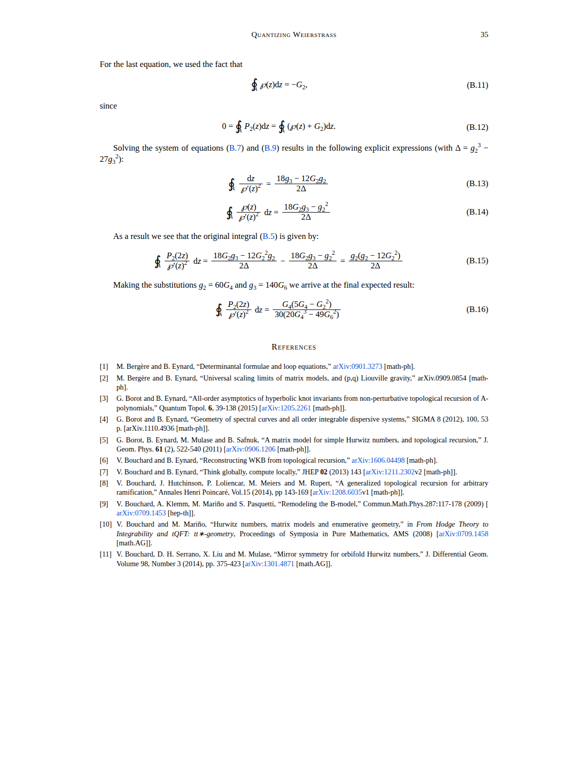Quantizing Weierstrass 35
For the last equation, we used the fact that
∮A ℘(z)dz = −G2,
(B.11)
since
0 = ∮A P2(z)dz = ∮A (℘(z) + G2)dz.
(B.12)
Solving the system of equations (B.7) and (B.9) results in the following explicit expressions (with Δ = g23 − 27g32):
∮A dz℘′(z)2 = 18g3 − 12G2g22Δ
(B.13)
∮A ℘(z)℘′(z)2 dz = 18G2g3 − g222Δ
(B.14)
As a result we see that the original integral (B.5) is given by:
∮A P2(2z)℘′(z)2 dz = 18G2g3 − 12G22g22Δ − 18G2g3 − g222Δ = g2(g2 − 12G22) 2Δ
(B.15)
Making the substitutions g2 = 60G4 and g3 = 140G6 we arrive at the final expected result:
∮A P2(2z)℘′(z)2 dz = G4(5G4 − G22) 30(20G43 − 49G62)
(B.16)
References
[1] M. Bergère and B. Eynard, “Determinantal formulae and loop equations,” arXiv:0901.3273 [math-ph].
[2] M. Bergère and B. Eynard, “Universal scaling limits of matrix models, and (p,q) Liouville gravity,” arXiv.0909.0854 [math-ph].
[3] G. Borot and B. Eynard, “All-order asymptotics of hyperbolic knot invariants from non-perturbative topological recursion of A-polynomials,” Quantum Topol. 6, 39-138 (2015) [arXiv:1205.2261 [math-ph]].
[4] G. Borot and B. Eynard, “Geometry of spectral curves and all order integrable dispersive systems,” SIGMA 8 (2012), 100, 53 p. [arXiv.1110.4936 [math-ph]].
[5] G. Borot, B. Eynard, M. Mulase and B. Safnuk, “A matrix model for simple Hurwitz numbers, and topological recursion,” J. Geom. Phys. 61 (2), 522-540 (2011) [arXiv:0906.1206 [math-ph]].
[6] V. Bouchard and B. Eynard, “Reconstructing WKB from topological recursion,” arXiv:1606.04498 [math-ph].
[7] V. Bouchard and B. Eynard, “Think globally, compute locally,” JHEP 02 (2013) 143 [arXiv:1211.2302v2 [math-ph]].
[8] V. Bouchard, J. Hutchinson, P. Loliencar, M. Meiers and M. Rupert, “A generalized topological recursion for arbitrary ramification,” Annales Henri Poincaré, Vol.15 (2014), pp 143-169 [arXiv:1208.6035v1 [math-ph]].
[9] V. Bouchard, A. Klemm, M. Mariño and S. Pasquetti, “Remodeling the B-model,” Commun.Math.Phys.287:117-178 (2009) [ arXiv:0709.1453 [hep-th]].
[10] V. Bouchard and M. Mariño, “Hurwitz numbers, matrix models and enumerative geometry,” in From Hodge Theory to Integrability and tQFT: tt∗-geometry, Proceedings of Symposia in Pure Mathematics, AMS (2008) [arXiv:0709.1458 [math.AG]].
[11] V. Bouchard, D. H. Serrano, X. Liu and M. Mulase, “Mirror symmetry for orbifold Hurwitz numbers,” J. Differential Geom. Volume 98, Number 3 (2014), pp. 375-423 [arXiv:1301.4871 [math.AG]].